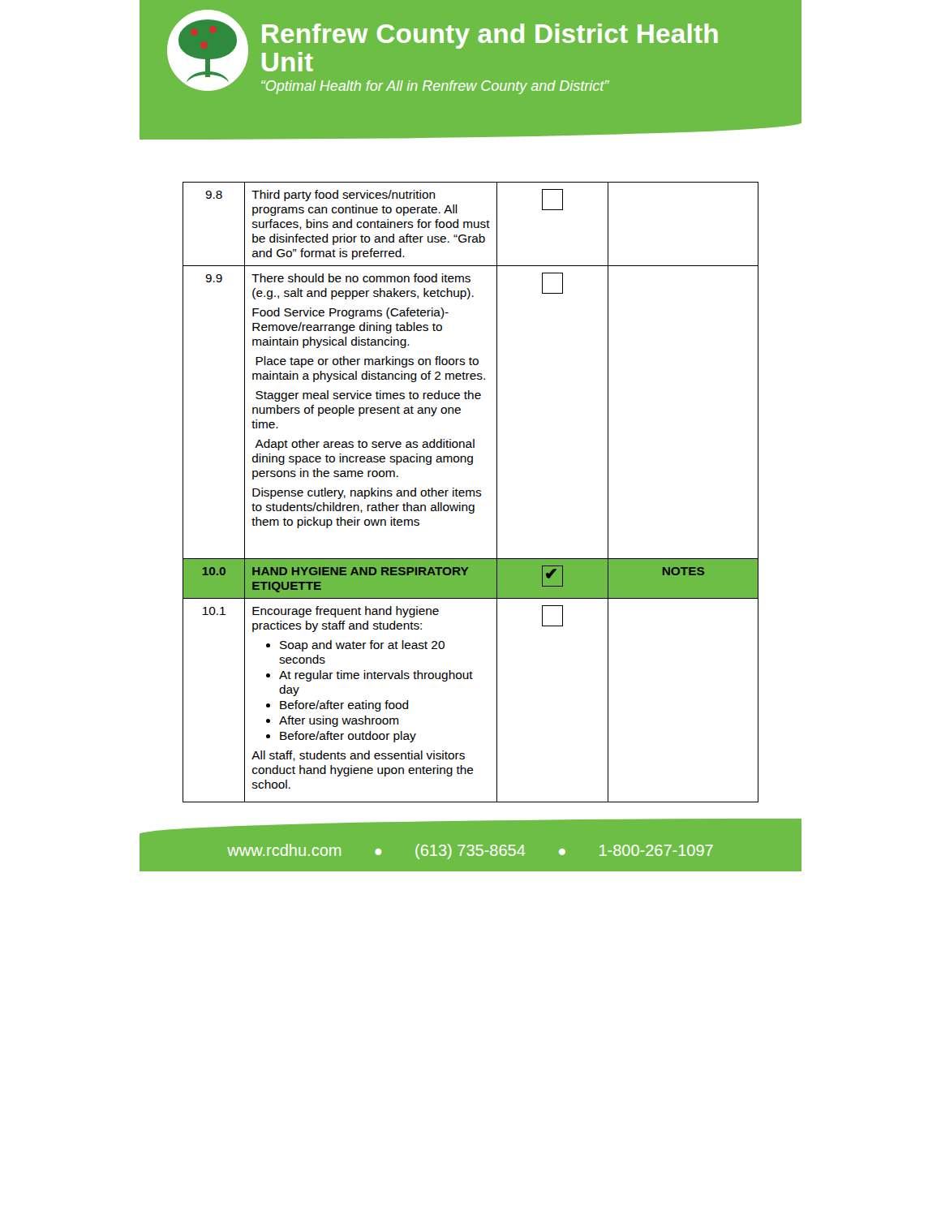Renfrew County and District Health Unit
“Optimal Health for All in Renfrew County and District”
| 9.8 | Third party food services/nutrition programs can continue to operate. All surfaces, bins and containers for food must be disinfected prior to and after use. “Grab and Go” format is preferred. | | |
| 9.9 | There should be no common food items (e.g., salt and pepper shakers, ketchup). Food Service Programs (Cafeteria)- Remove/rearrange dining tables to maintain physical distancing. Place tape or other markings on floors to maintain a physical distancing of 2 metres. Stagger meal service times to reduce the numbers of people present at any one time. Adapt other areas to serve as additional dining space to increase spacing among persons in the same room. Dispense cutlery, napkins and other items to students/children, rather than allowing them to pickup their own items | | |
| 10.0 | HAND HYGIENE AND RESPIRATORY ETIQUETTE | | NOTES |
| 10.1 | Encourage frequent hand hygiene practices by staff and students: Soap and water for at least 20 seconds At regular time intervals throughout day Before/after eating food After using washroom Before/after outdoor play All staff, students and essential visitors conduct hand hygiene upon entering the school. | | |
13
www.rcdhu.com ● (613) 735-8654 ● 1-800-267-1097